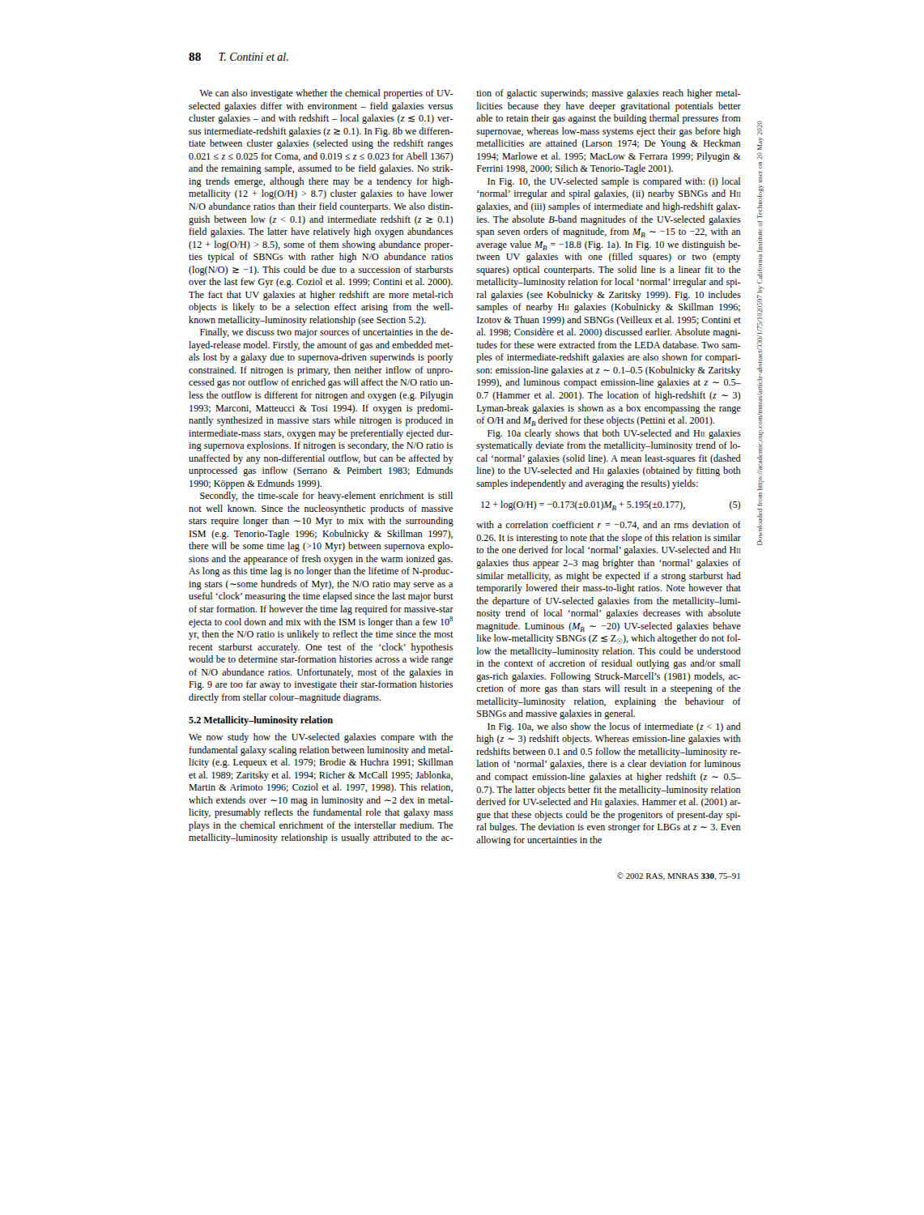Downloaded from https://academic.oup.com/mnras/article-abstract/330/1/75/1020597 by California Institute of Technology user on 20 May 2020
88 T. Contini et al.
We can also investigate whether the chemical properties of UV-selected galaxies differ with environment – field galaxies versus cluster galaxies – and with redshift – local galaxies (z ≲ 0.1) versus intermediate-redshift galaxies (z ≳ 0.1). In Fig. 8b we differentiate between cluster galaxies (selected using the redshift ranges 0.021 ≤ z ≤ 0.025 for Coma, and 0.019 ≤ z ≤ 0.023 for Abell 1367) and the remaining sample, assumed to be field galaxies. No striking trends emerge, although there may be a tendency for high-metallicity (12 + log(O/H) > 8.7) cluster galaxies to have lower N/O abundance ratios than their field counterparts. We also distinguish between low (z < 0.1) and intermediate redshift (z ≳ 0.1) field galaxies. The latter have relatively high oxygen abundances (12 + log(O/H) > 8.5), some of them showing abundance properties typical of SBNGs with rather high N/O abundance ratios (log(N/O) ≳ −1). This could be due to a succession of starbursts over the last few Gyr (e.g. Coziol et al. 1999; Contini et al. 2000). The fact that UV galaxies at higher redshift are more metal-rich objects is likely to be a selection effect arising from the well-known metallicity–luminosity relationship (see Section 5.2).
Finally, we discuss two major sources of uncertainties in the delayed-release model. Firstly, the amount of gas and embedded metals lost by a galaxy due to supernova-driven superwinds is poorly constrained. If nitrogen is primary, then neither inflow of unprocessed gas nor outflow of enriched gas will affect the N/O ratio unless the outflow is different for nitrogen and oxygen (e.g. Pilyugin 1993; Marconi, Matteucci & Tosi 1994). If oxygen is predominantly synthesized in massive stars while nitrogen is produced in intermediate-mass stars, oxygen may be preferentially ejected during supernova explosions. If nitrogen is secondary, the N/O ratio is unaffected by any non-differential outflow, but can be affected by unprocessed gas inflow (Serrano & Peimbert 1983; Edmunds 1990; Köppen & Edmunds 1999).
Secondly, the time-scale for heavy-element enrichment is still not well known. Since the nucleosynthetic products of massive stars require longer than ∼10 Myr to mix with the surrounding ISM (e.g. Tenorio-Tagle 1996; Kobulnicky & Skillman 1997), there will be some time lag (>10 Myr) between supernova explosions and the appearance of fresh oxygen in the warm ionized gas. As long as this time lag is no longer than the lifetime of N-producing stars (∼some hundreds of Myr), the N/O ratio may serve as a useful ‘clock’ measuring the time elapsed since the last major burst of star formation. If however the time lag required for massive-star ejecta to cool down and mix with the ISM is longer than a few 108 yr, then the N/O ratio is unlikely to reflect the time since the most recent starburst accurately. One test of the ‘clock’ hypothesis would be to determine star-formation histories across a wide range of N/O abundance ratios. Unfortunately, most of the galaxies in Fig. 9 are too far away to investigate their star-formation histories directly from stellar colour–magnitude diagrams.
5.2 Metallicity–luminosity relation
We now study how the UV-selected galaxies compare with the fundamental galaxy scaling relation between luminosity and metallicity (e.g. Lequeux et al. 1979; Brodie & Huchra 1991; Skillman et al. 1989; Zaritsky et al. 1994; Richer & McCall 1995; Jablonka, Martin & Arimoto 1996; Coziol et al. 1997, 1998). This relation, which extends over ∼10 mag in luminosity and ∼2 dex in metallicity, presumably reflects the fundamental role that galaxy mass plays in the chemical enrichment of the interstellar medium. The metallicity–luminosity relationship is usually attributed to the action of galactic superwinds; massive galaxies reach higher metallicities because they have deeper gravitational potentials better able to retain their gas against the building thermal pressures from supernovae, whereas low-mass systems eject their gas before high metallicities are attained (Larson 1974; De Young & Heckman 1994; Marlowe et al. 1995; MacLow & Ferrara 1999; Pilyugin & Ferrini 1998, 2000; Silich & Tenorio-Tagle 2001).
In Fig. 10, the UV-selected sample is compared with: (i) local ‘normal’ irregular and spiral galaxies, (ii) nearby SBNGs and Hii galaxies, and (iii) samples of intermediate and high-redshift galaxies. The absolute B-band magnitudes of the UV-selected galaxies span seven orders of magnitude, from MB ∼ −15 to −22, with an average value MB = −18.8 (Fig. 1a). In Fig. 10 we distinguish between UV galaxies with one (filled squares) or two (empty squares) optical counterparts. The solid line is a linear fit to the metallicity–luminosity relation for local ‘normal’ irregular and spiral galaxies (see Kobulnicky & Zaritsky 1999). Fig. 10 includes samples of nearby Hii galaxies (Kobulnicky & Skillman 1996; Izotov & Thuan 1999) and SBNGs (Veilleux et al. 1995; Contini et al. 1998; Considère et al. 2000) discussed earlier. Absolute magnitudes for these were extracted from the LEDA database. Two samples of intermediate-redshift galaxies are also shown for comparison: emission-line galaxies at z ∼ 0.1–0.5 (Kobulnicky & Zaritsky 1999), and luminous compact emission-line galaxies at z ∼ 0.5–0.7 (Hammer et al. 2001). The location of high-redshift (z ∼ 3) Lyman-break galaxies is shown as a box encompassing the range of O/H and MB derived for these objects (Pettini et al. 2001).
Fig. 10a clearly shows that both UV-selected and Hii galaxies systematically deviate from the metallicity–luminosity trend of local ‘normal’ galaxies (solid line). A mean least-squares fit (dashed line) to the UV-selected and Hii galaxies (obtained by fitting both samples independently and averaging the results) yields:
12 + log(O/H) = −0.173(±0.01)MB + 5.195(±0.177),(5)
with a correlation coefficient r = −0.74, and an rms deviation of 0.26. It is interesting to note that the slope of this relation is similar to the one derived for local ‘normal’ galaxies. UV-selected and Hii galaxies thus appear 2–3 mag brighter than ‘normal’ galaxies of similar metallicity, as might be expected if a strong starburst had temporarily lowered their mass-to-light ratios. Note however that the departure of UV-selected galaxies from the metallicity–luminosity trend of local ‘normal’ galaxies decreases with absolute magnitude. Luminous (MB ∼ −20) UV-selected galaxies behave like low-metallicity SBNGs (Z ≲ Z☉), which altogether do not follow the metallicity–luminosity relation. This could be understood in the context of accretion of residual outlying gas and/or small gas-rich galaxies. Following Struck-Marcell’s (1981) models, accretion of more gas than stars will result in a steepening of the metallicity–luminosity relation, explaining the behaviour of SBNGs and massive galaxies in general.
In Fig. 10a, we also show the locus of intermediate (z < 1) and high (z ∼ 3) redshift objects. Whereas emission-line galaxies with redshifts between 0.1 and 0.5 follow the metallicity–luminosity relation of ‘normal’ galaxies, there is a clear deviation for luminous and compact emission-line galaxies at higher redshift (z ∼ 0.5–0.7). The latter objects better fit the metallicity–luminosity relation derived for UV-selected and Hii galaxies. Hammer et al. (2001) argue that these objects could be the progenitors of present-day spiral bulges. The deviation is even stronger for LBGs at z ∼ 3. Even allowing for uncertainties in the
© 2002 RAS, MNRAS 330, 75–91